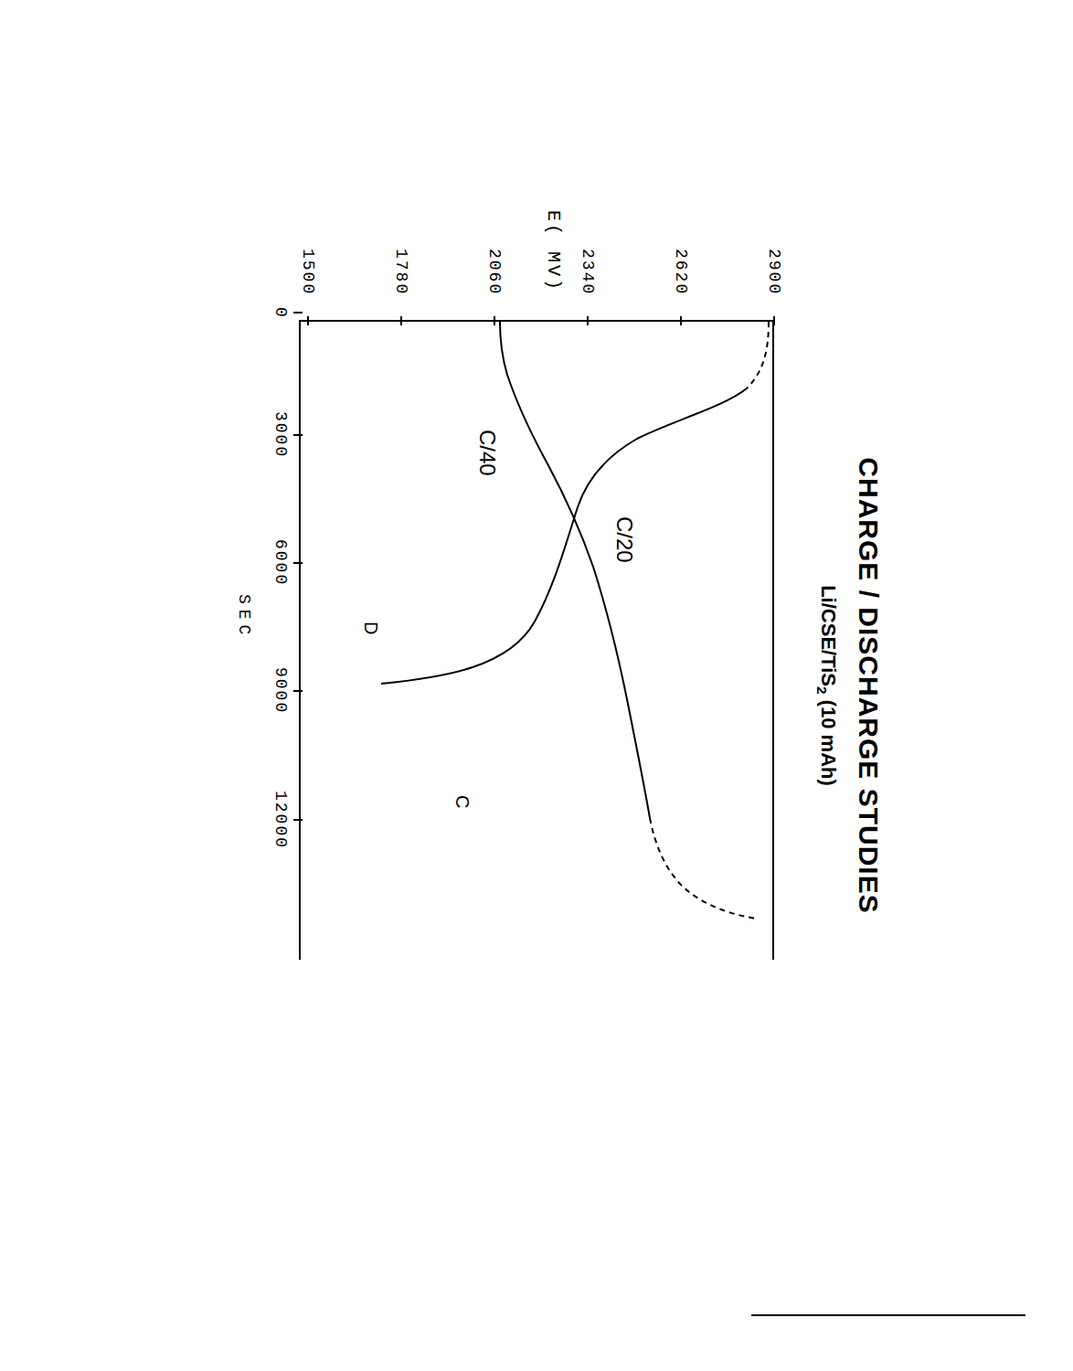CHARGE / DISCHARGE STUDIES
Li/CSE/TiS2 (10 mAh)
E( MV)
2900
2620
2340
2060
1780
1500
0
3000
6000
9000
12000
SEC
C/20 C/40 D C
​
​